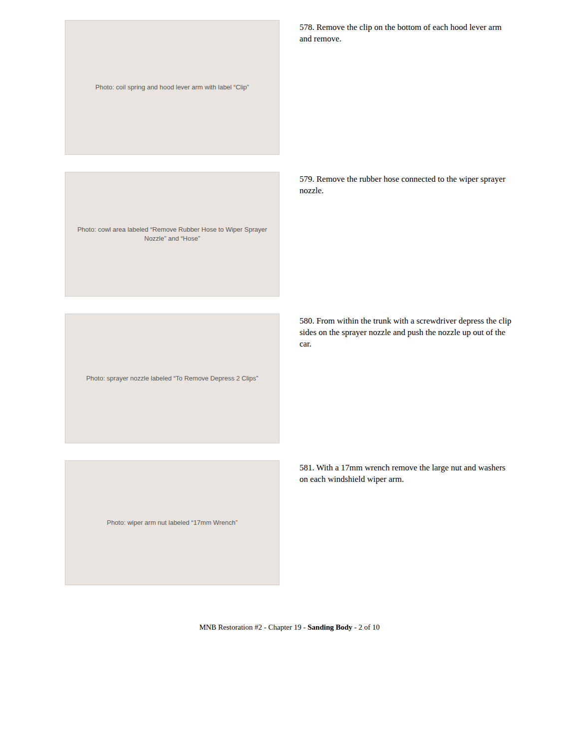Photo: coil spring and hood lever arm with label “Clip”
578. Remove the clip on the bottom of each hood lever arm and remove.
Photo: cowl area labeled “Remove Rubber Hose to Wiper Sprayer Nozzle” and “Hose”
579. Remove the rubber hose connected to the wiper sprayer nozzle.
Photo: sprayer nozzle labeled “To Remove Depress 2 Clips”
580. From within the trunk with a screwdriver depress the clip sides on the sprayer nozzle and push the nozzle up out of the car.
Photo: wiper arm nut labeled “17mm Wrench”
581. With a 17mm wrench remove the large nut and washers on each windshield wiper arm.
MNB Restoration #2 - Chapter 19 - Sanding Body - 2 of 10